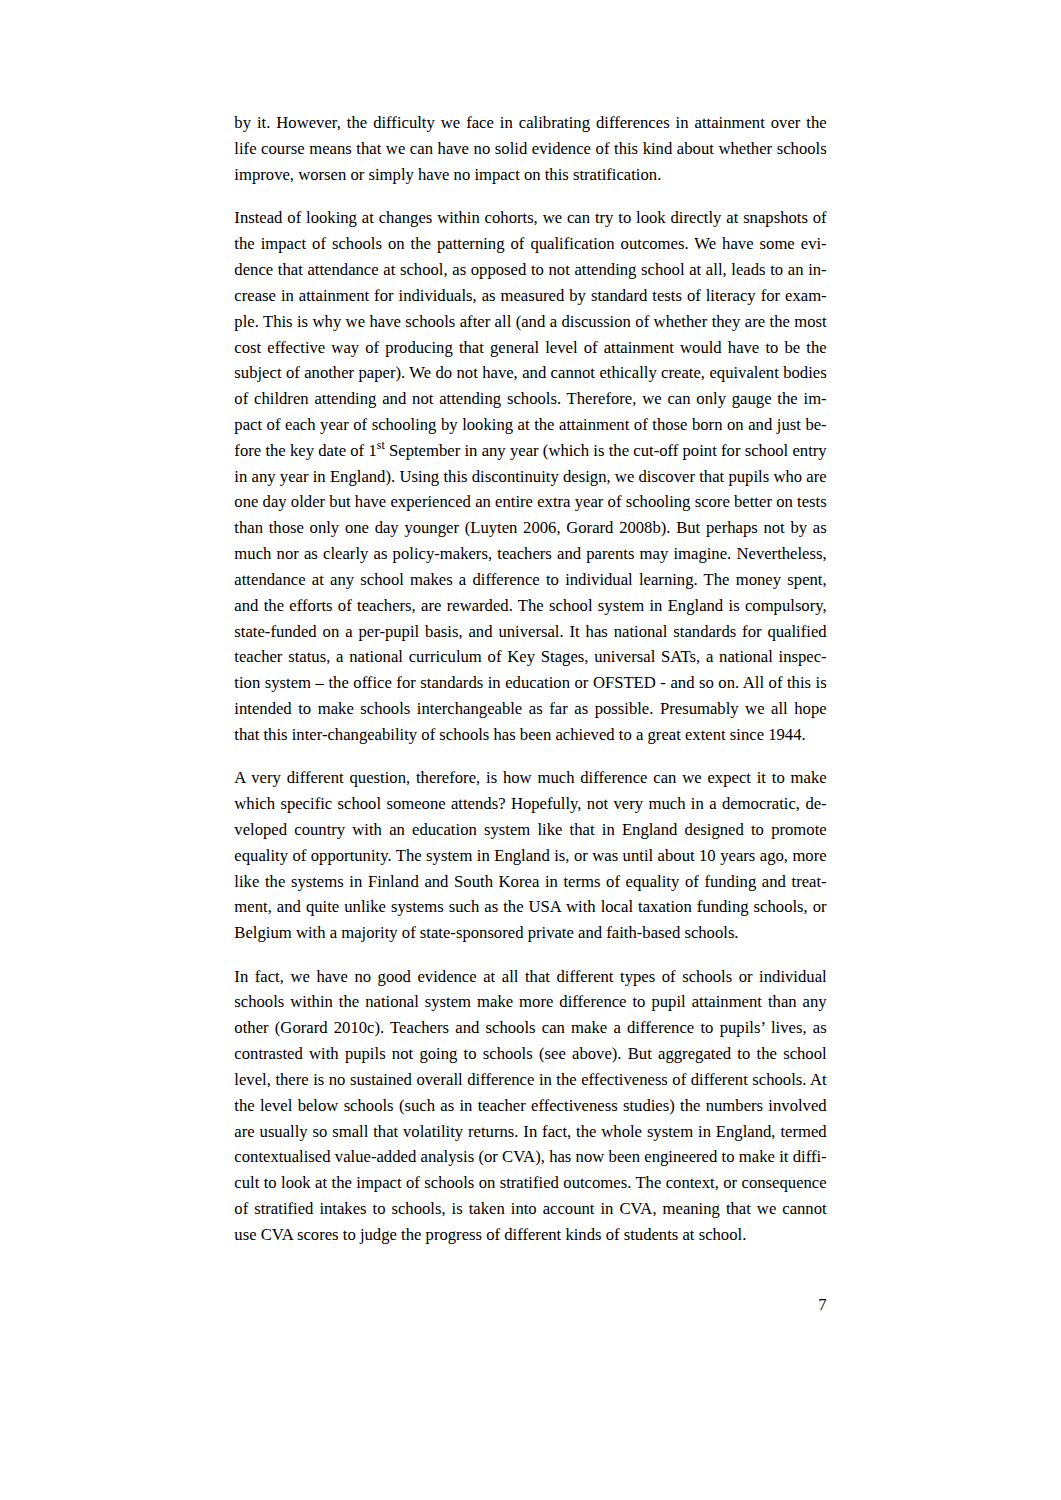by it. However, the difficulty we face in calibrating differences in attainment over the life course means that we can have no solid evidence of this kind about whether schools improve, worsen or simply have no impact on this stratification.
Instead of looking at changes within cohorts, we can try to look directly at snapshots of the impact of schools on the patterning of qualification outcomes. We have some evidence that attendance at school, as opposed to not attending school at all, leads to an increase in attainment for individuals, as measured by standard tests of literacy for example. This is why we have schools after all (and a discussion of whether they are the most cost effective way of producing that general level of attainment would have to be the subject of another paper). We do not have, and cannot ethically create, equivalent bodies of children attending and not attending schools. Therefore, we can only gauge the impact of each year of schooling by looking at the attainment of those born on and just before the key date of 1st September in any year (which is the cut-off point for school entry in any year in England). Using this discontinuity design, we discover that pupils who are one day older but have experienced an entire extra year of schooling score better on tests than those only one day younger (Luyten 2006, Gorard 2008b). But perhaps not by as much nor as clearly as policy-makers, teachers and parents may imagine. Nevertheless, attendance at any school makes a difference to individual learning. The money spent, and the efforts of teachers, are rewarded. The school system in England is compulsory, state-funded on a per-pupil basis, and universal. It has national standards for qualified teacher status, a national curriculum of Key Stages, universal SATs, a national inspection system – the office for standards in education or OFSTED - and so on. All of this is intended to make schools interchangeable as far as possible. Presumably we all hope that this inter-changeability of schools has been achieved to a great extent since 1944.
A very different question, therefore, is how much difference can we expect it to make which specific school someone attends? Hopefully, not very much in a democratic, developed country with an education system like that in England designed to promote equality of opportunity. The system in England is, or was until about 10 years ago, more like the systems in Finland and South Korea in terms of equality of funding and treatment, and quite unlike systems such as the USA with local taxation funding schools, or Belgium with a majority of state-sponsored private and faith-based schools.
In fact, we have no good evidence at all that different types of schools or individual schools within the national system make more difference to pupil attainment than any other (Gorard 2010c). Teachers and schools can make a difference to pupils’ lives, as contrasted with pupils not going to schools (see above). But aggregated to the school level, there is no sustained overall difference in the effectiveness of different schools. At the level below schools (such as in teacher effectiveness studies) the numbers involved are usually so small that volatility returns. In fact, the whole system in England, termed contextualised value-added analysis (or CVA), has now been engineered to make it difficult to look at the impact of schools on stratified outcomes. The context, or consequence of stratified intakes to schools, is taken into account in CVA, meaning that we cannot use CVA scores to judge the progress of different kinds of students at school.
7